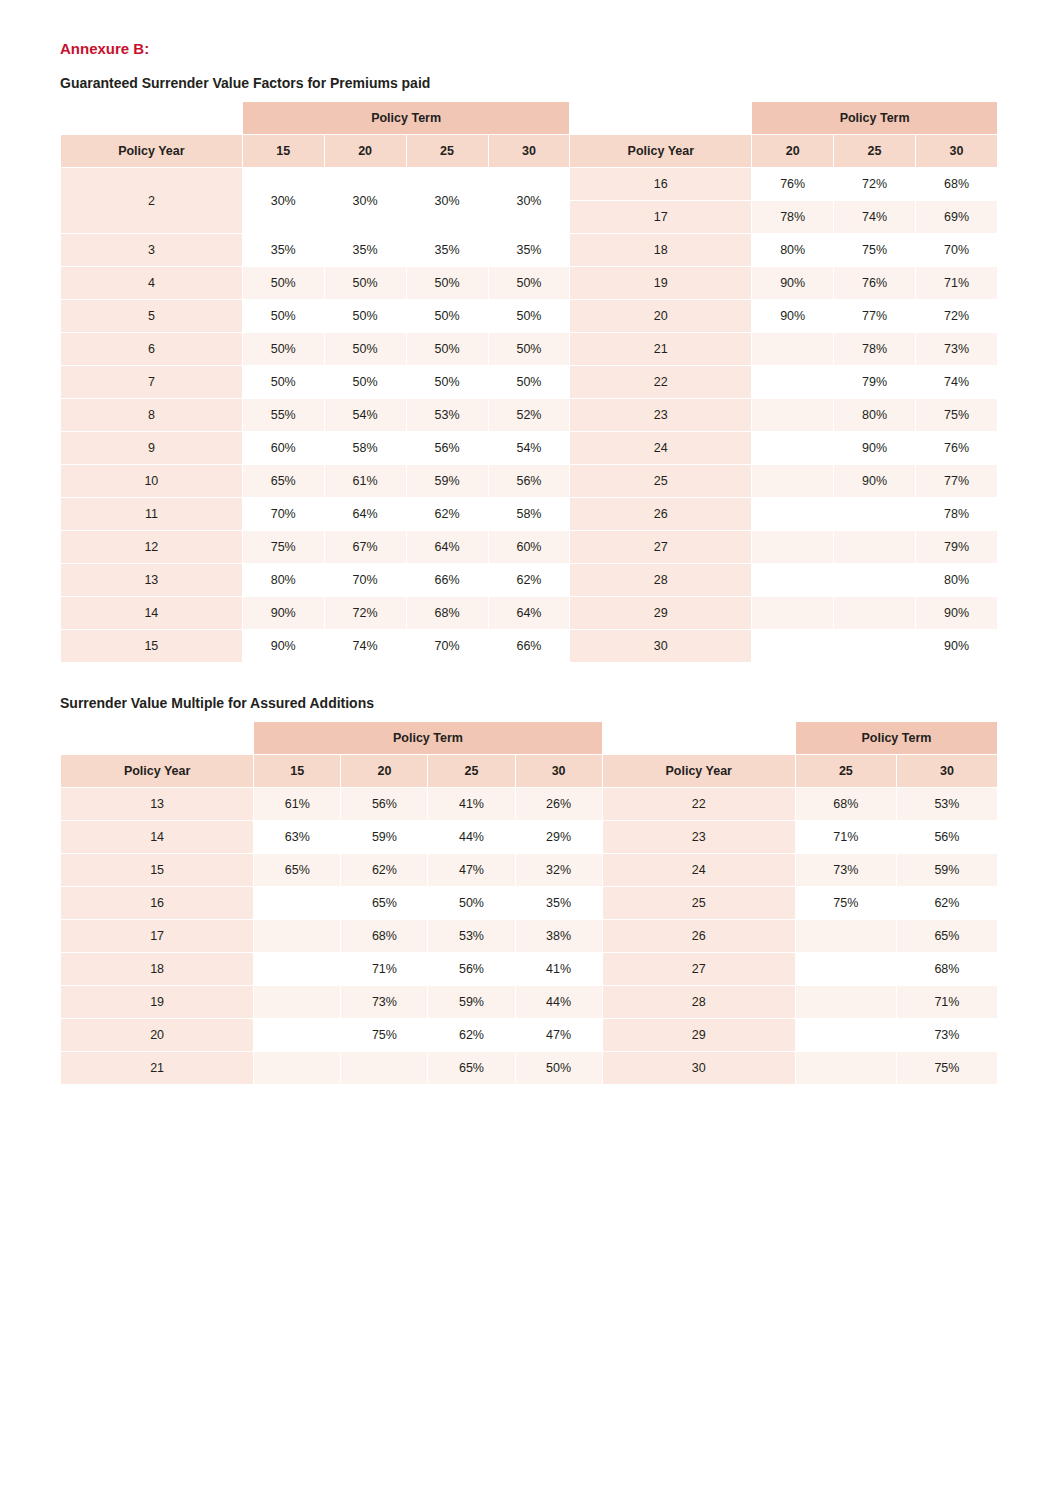Annexure B:
Guaranteed Surrender Value Factors for Premiums paid
| | Policy Term | | Policy Term |
| --- | --- | --- | --- |
| Policy Year | 15 | 20 | 25 | 30 | Policy Year | 20 | 25 | 30 |
| 2 | 30% | 30% | 30% | 30% | 16 | 76% | 72% | 68% |
| 17 | 78% | 74% | 69% |
| 3 | 35% | 35% | 35% | 35% | 18 | 80% | 75% | 70% |
| 4 | 50% | 50% | 50% | 50% | 19 | 90% | 76% | 71% |
| 5 | 50% | 50% | 50% | 50% | 20 | 90% | 77% | 72% |
| 6 | 50% | 50% | 50% | 50% | 21 | | 78% | 73% |
| 7 | 50% | 50% | 50% | 50% | 22 | | 79% | 74% |
| 8 | 55% | 54% | 53% | 52% | 23 | | 80% | 75% |
| 9 | 60% | 58% | 56% | 54% | 24 | | 90% | 76% |
| 10 | 65% | 61% | 59% | 56% | 25 | | 90% | 77% |
| 11 | 70% | 64% | 62% | 58% | 26 | | | 78% |
| 12 | 75% | 67% | 64% | 60% | 27 | | | 79% |
| 13 | 80% | 70% | 66% | 62% | 28 | | | 80% |
| 14 | 90% | 72% | 68% | 64% | 29 | | | 90% |
| 15 | 90% | 74% | 70% | 66% | 30 | | | 90% |
Surrender Value Multiple for Assured Additions
| | Policy Term | | Policy Term |
| --- | --- | --- | --- |
| Policy Year | 15 | 20 | 25 | 30 | Policy Year | 25 | 30 |
| 13 | 61% | 56% | 41% | 26% | 22 | 68% | 53% |
| 14 | 63% | 59% | 44% | 29% | 23 | 71% | 56% |
| 15 | 65% | 62% | 47% | 32% | 24 | 73% | 59% |
| 16 | | 65% | 50% | 35% | 25 | 75% | 62% |
| 17 | | 68% | 53% | 38% | 26 | | 65% |
| 18 | | 71% | 56% | 41% | 27 | | 68% |
| 19 | | 73% | 59% | 44% | 28 | | 71% |
| 20 | | 75% | 62% | 47% | 29 | | 73% |
| 21 | | | 65% | 50% | 30 | | 75% |